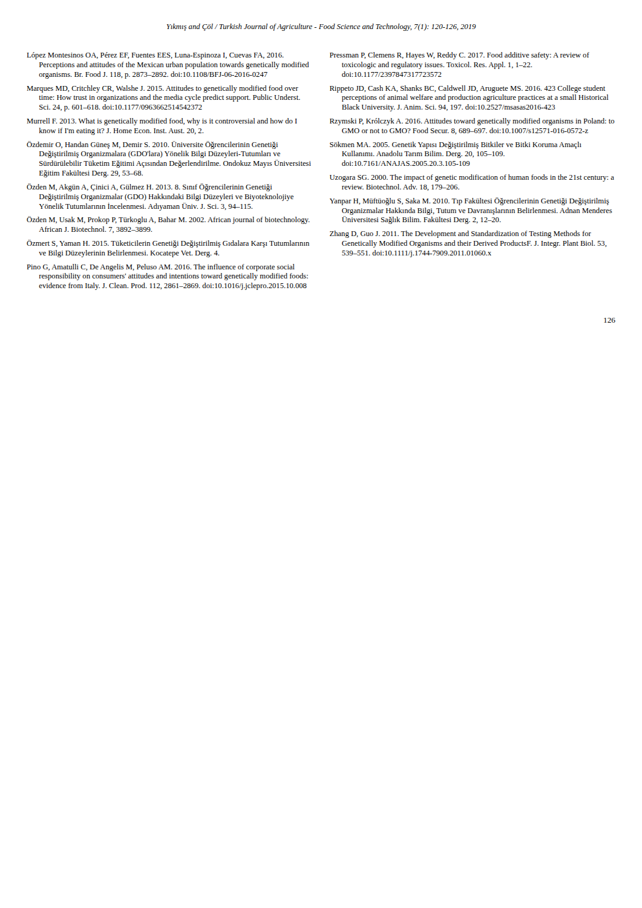Yıkmış and Çöl / Turkish Journal of Agriculture - Food Science and Technology, 7(1): 120-126, 2019
López Montesinos OA, Pérez EF, Fuentes EES, Luna-Espinoza I, Cuevas FA, 2016. Perceptions and attitudes of the Mexican urban population towards genetically modified organisms. Br. Food J. 118, p. 2873–2892. doi:10.1108/BFJ-06-2016-0247
Marques MD, Critchley CR, Walshe J. 2015. Attitudes to genetically modified food over time: How trust in organizations and the media cycle predict support. Public Underst. Sci. 24, p. 601–618. doi:10.1177/0963662514542372
Murrell F. 2013. What is genetically modified food, why is it controversial and how do I know if I'm eating it? J. Home Econ. Inst. Aust. 20, 2.
Özdemir O, Handan Güneş M, Demir S. 2010. Üniversite Öğrencilerinin Genetiği Değiştirilmiş Organizmalara (GDO'lara) Yönelik Bilgi Düzeyleri-Tutumları ve Sürdürülebilir Tüketim Eğitimi Açısından Değerlendirilme. Ondokuz Mayıs Üniversitesi Eğitim Fakültesi Derg. 29, 53–68.
Özden M, Akgün A, Çinici A, Gülmez H. 2013. 8. Sınıf Öğrencilerinin Genetiği Değiştirilmiş Organizmalar (GDO) Hakkındaki Bilgi Düzeyleri ve Biyoteknolojiye Yönelik Tutumlarının İncelenmesi. Adıyaman Üniv. J. Sci. 3, 94–115.
Özden M, Usak M, Prokop P, Türkoglu A, Bahar M. 2002. African journal of biotechnology. African J. Biotechnol. 7, 3892–3899.
Özmert S, Yaman H. 2015. Tüketicilerin Genetiği Değiştirilmiş Gıdalara Karşı Tutumlarının ve Bilgi Düzeylerinin Belirlenmesi. Kocatepe Vet. Derg. 4.
Pino G, Amatulli C, De Angelis M, Peluso AM. 2016. The influence of corporate social responsibility on consumers' attitudes and intentions toward genetically modified foods: evidence from Italy. J. Clean. Prod. 112, 2861–2869. doi:10.1016/j.jclepro.2015.10.008
Pressman P, Clemens R, Hayes W, Reddy C. 2017. Food additive safety: A review of toxicologic and regulatory issues. Toxicol. Res. Appl. 1, 1–22. doi:10.1177/2397847317723572
Rippeto JD, Cash KA, Shanks BC, Caldwell JD, Aruguete MS. 2016. 423 College student perceptions of animal welfare and production agriculture practices at a small Historical Black University. J. Anim. Sci. 94, 197. doi:10.2527/msasas2016-423
Rzymski P, Królczyk A. 2016. Attitudes toward genetically modified organisms in Poland: to GMO or not to GMO? Food Secur. 8, 689–697. doi:10.1007/s12571-016-0572-z
Sökmen MA. 2005. Genetik Yapısı Değiştirilmiş Bitkiler ve Bitki Koruma Amaçlı Kullanımı. Anadolu Tarım Bilim. Derg. 20, 105–109. doi:10.7161/ANAJAS.2005.20.3.105-109
Uzogara SG. 2000. The impact of genetic modification of human foods in the 21st century: a review. Biotechnol. Adv. 18, 179–206.
Yanpar H, Müftüoğlu S, Saka M. 2010. Tıp Fakültesi Öğrencilerinin Genetiği Değiştirilmiş Organizmalar Hakkında Bilgi, Tutum ve Davranışlarının Belirlenmesi. Adnan Menderes Üniversitesi Sağlık Bilim. Fakültesi Derg. 2, 12–20.
Zhang D, Guo J. 2011. The Development and Standardization of Testing Methods for Genetically Modified Organisms and their Derived ProductsF. J. Integr. Plant Biol. 53, 539–551. doi:10.1111/j.1744-7909.2011.01060.x
126